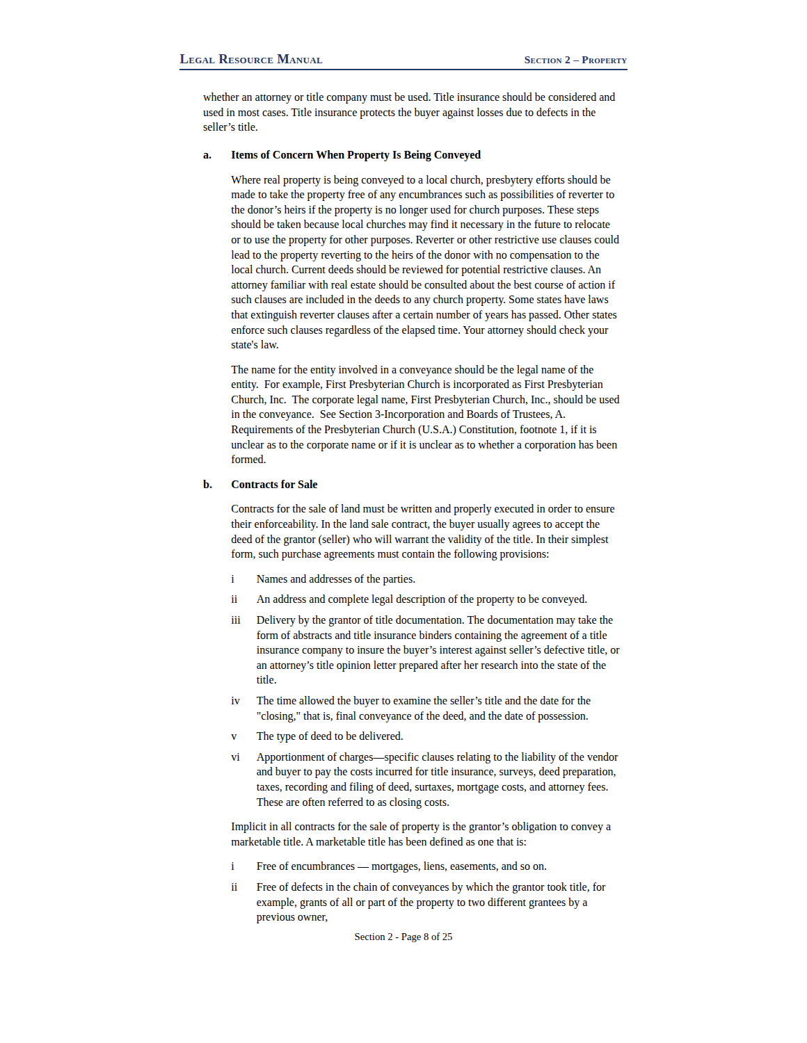Legal Resource Manual
Section 2 – Property
whether an attorney or title company must be used. Title insurance should be considered and used in most cases. Title insurance protects the buyer against losses due to defects in the seller’s title.
a. Items of Concern When Property Is Being Conveyed
Where real property is being conveyed to a local church, presbytery efforts should be made to take the property free of any encumbrances such as possibilities of reverter to the donor’s heirs if the property is no longer used for church purposes. These steps should be taken because local churches may find it necessary in the future to relocate or to use the property for other purposes. Reverter or other restrictive use clauses could lead to the property reverting to the heirs of the donor with no compensation to the local church. Current deeds should be reviewed for potential restrictive clauses. An attorney familiar with real estate should be consulted about the best course of action if such clauses are included in the deeds to any church property. Some states have laws that extinguish reverter clauses after a certain number of years has passed. Other states enforce such clauses regardless of the elapsed time. Your attorney should check your state's law.
The name for the entity involved in a conveyance should be the legal name of the entity. For example, First Presbyterian Church is incorporated as First Presbyterian Church, Inc. The corporate legal name, First Presbyterian Church, Inc., should be used in the conveyance. See Section 3-Incorporation and Boards of Trustees, A. Requirements of the Presbyterian Church (U.S.A.) Constitution, footnote 1, if it is unclear as to the corporate name or if it is unclear as to whether a corporation has been formed.
b. Contracts for Sale
Contracts for the sale of land must be written and properly executed in order to ensure their enforceability. In the land sale contract, the buyer usually agrees to accept the deed of the grantor (seller) who will warrant the validity of the title. In their simplest form, such purchase agreements must contain the following provisions:
iNames and addresses of the parties.
ii An address and complete legal description of the property to be conveyed.
iii Delivery by the grantor of title documentation. The documentation may take the form of abstracts and title insurance binders containing the agreement of a title insurance company to insure the buyer’s interest against seller’s defective title, or an attorney’s title opinion letter prepared after her research into the state of the title.
iv The time allowed the buyer to examine the seller’s title and the date for the "closing," that is, final conveyance of the deed, and the date of possession.
vThe type of deed to be delivered.
vi Apportionment of charges—specific clauses relating to the liability of the vendor and buyer to pay the costs incurred for title insurance, surveys, deed preparation, taxes, recording and filing of deed, surtaxes, mortgage costs, and attorney fees. These are often referred to as closing costs.
Implicit in all contracts for the sale of property is the grantor’s obligation to convey a marketable title. A marketable title has been defined as one that is:
iFree of encumbrances — mortgages, liens, easements, and so on.
ii Free of defects in the chain of conveyances by which the grantor took title, for example, grants of all or part of the property to two different grantees by a previous owner,
Section 2 - Page 8 of 25